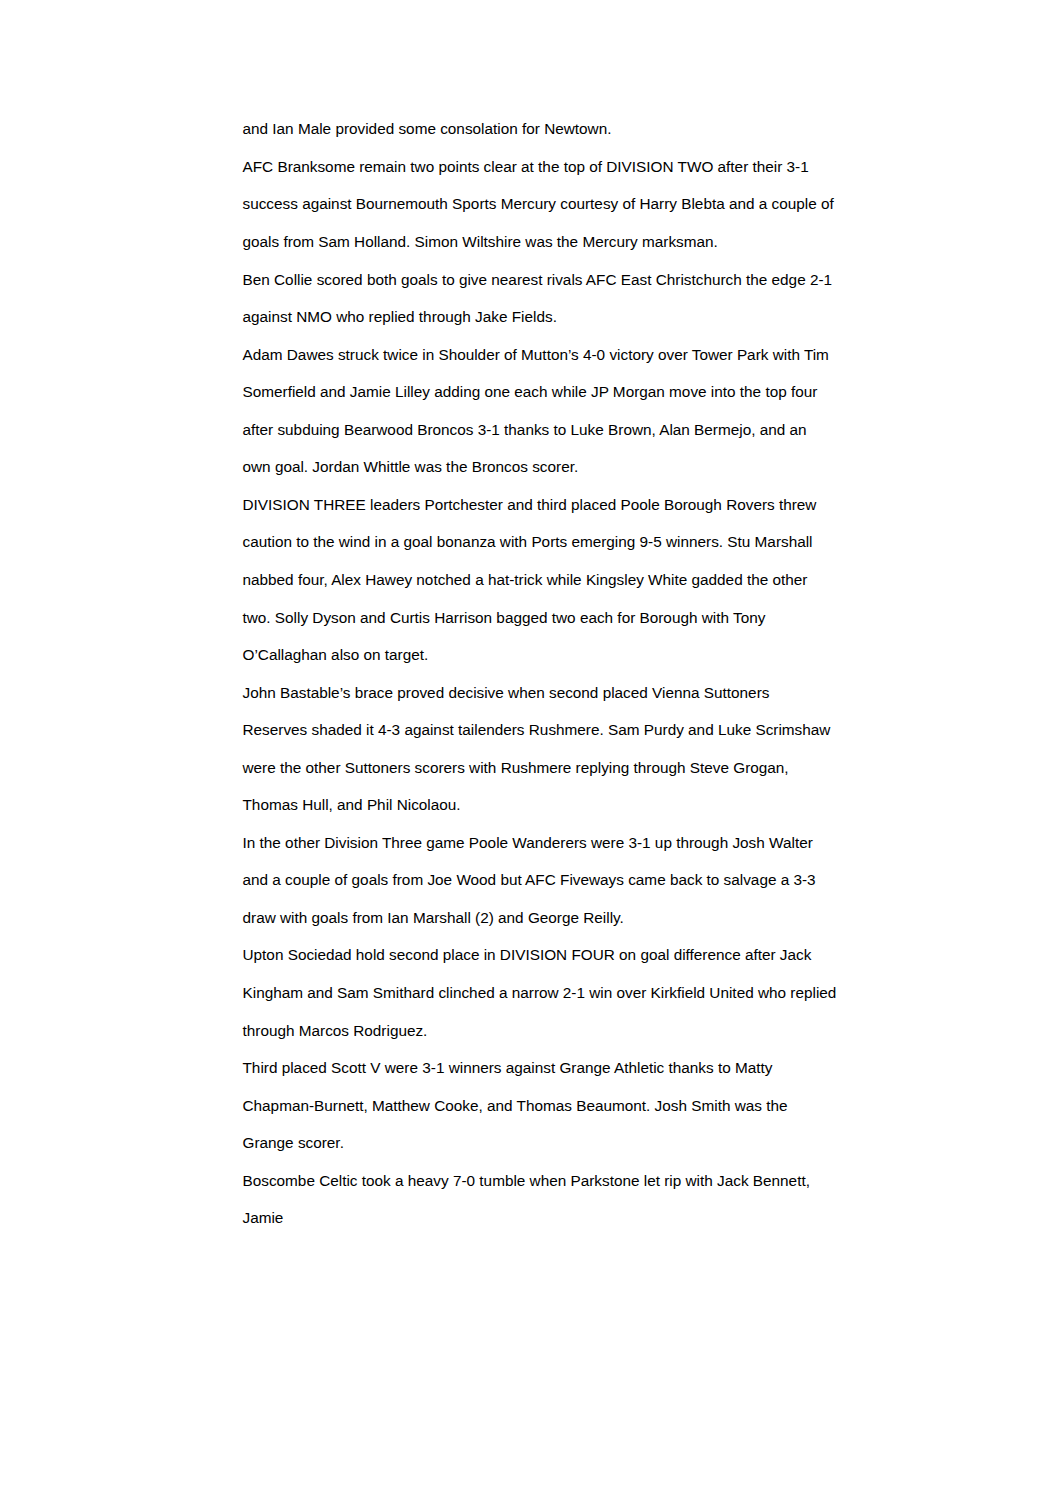and Ian Male provided some consolation for Newtown.
AFC Branksome remain two points clear at the top of DIVISION TWO after their 3-1 success against Bournemouth Sports Mercury courtesy of Harry Blebta and a couple of goals from Sam Holland. Simon Wiltshire was the Mercury marksman.
Ben Collie scored both goals to give nearest rivals AFC East Christchurch the edge 2-1 against NMO who replied through Jake Fields.
Adam Dawes struck twice in Shoulder of Mutton’s 4-0 victory over Tower Park with Tim Somerfield and Jamie Lilley adding one each while JP Morgan move into the top four after subduing Bearwood Broncos 3-1 thanks to Luke Brown, Alan Bermejo, and an own goal. Jordan Whittle was the Broncos scorer.
DIVISION THREE leaders Portchester and third placed Poole Borough Rovers threw caution to the wind in a goal bonanza with Ports emerging 9-5 winners. Stu Marshall nabbed four, Alex Hawey notched a hat-trick while Kingsley White gadded the other two. Solly Dyson and Curtis Harrison bagged two each for Borough with Tony O’Callaghan also on target.
John Bastable’s brace proved decisive when second placed Vienna Suttoners Reserves shaded it 4-3 against tailenders Rushmere. Sam Purdy and Luke Scrimshaw were the other Suttoners scorers with Rushmere replying through Steve Grogan, Thomas Hull, and Phil Nicolaou.
In the other Division Three game Poole Wanderers were 3-1 up through Josh Walter and a couple of goals from Joe Wood but AFC Fiveways came back to salvage a 3-3 draw with goals from Ian Marshall (2) and George Reilly.
Upton Sociedad hold second place in DIVISION FOUR on goal difference after Jack Kingham and Sam Smithard clinched a narrow 2-1 win over Kirkfield United who replied through Marcos Rodriguez.
Third placed Scott V were 3-1 winners against Grange Athletic thanks to Matty Chapman-Burnett, Matthew Cooke, and Thomas Beaumont. Josh Smith was the Grange scorer.
Boscombe Celtic took a heavy 7-0 tumble when Parkstone let rip with Jack Bennett, Jamie